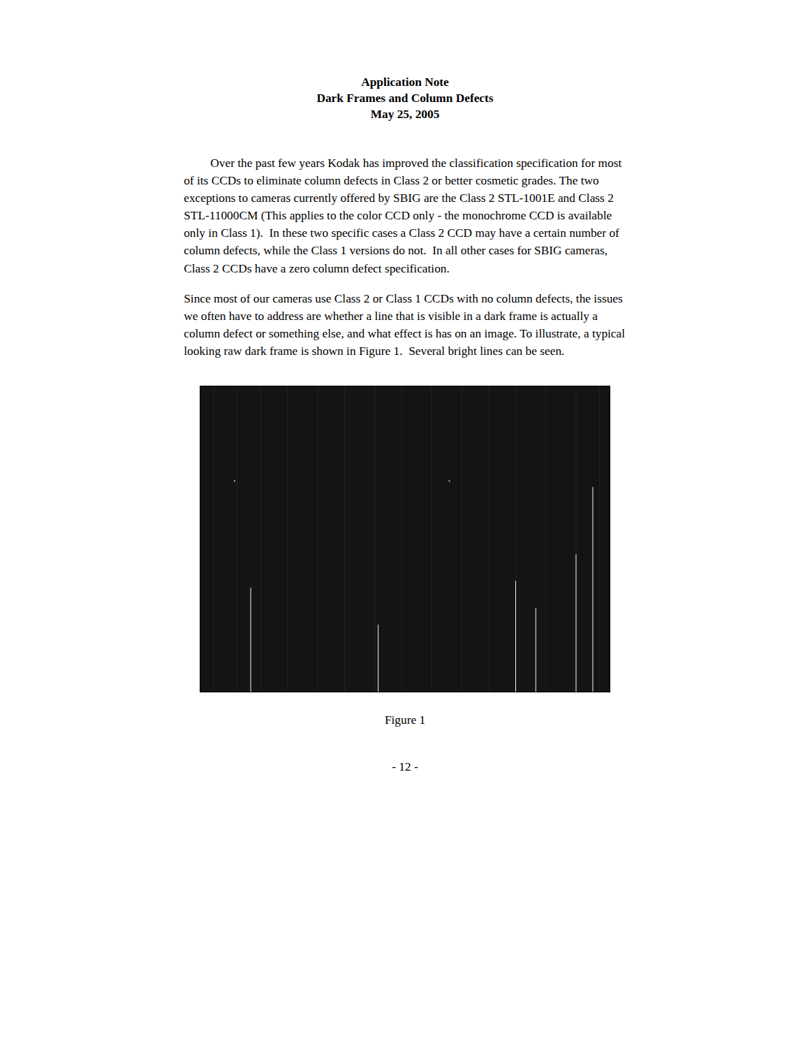Application Note
Dark Frames and Column Defects
May 25, 2005
Over the past few years Kodak has improved the classification specification for most of its CCDs to eliminate column defects in Class 2 or better cosmetic grades. The two exceptions to cameras currently offered by SBIG are the Class 2 STL-1001E and Class 2 STL-11000CM (This applies to the color CCD only - the monochrome CCD is available only in Class 1). In these two specific cases a Class 2 CCD may have a certain number of column defects, while the Class 1 versions do not. In all other cases for SBIG cameras, Class 2 CCDs have a zero column defect specification.
Since most of our cameras use Class 2 or Class 1 CCDs with no column defects, the issues we often have to address are whether a line that is visible in a dark frame is actually a column defect or something else, and what effect is has on an image. To illustrate, a typical looking raw dark frame is shown in Figure 1. Several bright lines can be seen.
Figure 1
- 12 -